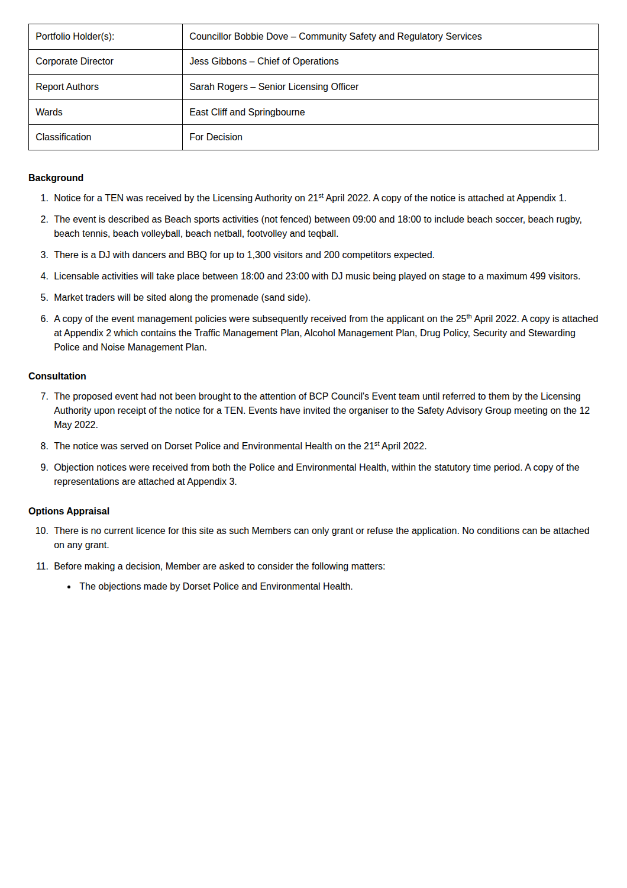| Portfolio Holder(s): | Councillor Bobbie Dove – Community Safety and Regulatory Services |
| Corporate Director | Jess Gibbons – Chief of Operations |
| Report Authors | Sarah Rogers – Senior Licensing Officer |
| Wards | East Cliff and Springbourne |
| Classification | For Decision |
Background
Notice for a TEN was received by the Licensing Authority on 21st April 2022. A copy of the notice is attached at Appendix 1.
The event is described as Beach sports activities (not fenced) between 09:00 and 18:00 to include beach soccer, beach rugby, beach tennis, beach volleyball, beach netball, footvolley and teqball.
There is a DJ with dancers and BBQ for up to 1,300 visitors and 200 competitors expected.
Licensable activities will take place between 18:00 and 23:00 with DJ music being played on stage to a maximum 499 visitors.
Market traders will be sited along the promenade (sand side).
A copy of the event management policies were subsequently received from the applicant on the 25th April 2022. A copy is attached at Appendix 2 which contains the Traffic Management Plan, Alcohol Management Plan, Drug Policy, Security and Stewarding Police and Noise Management Plan.
Consultation
The proposed event had not been brought to the attention of BCP Council's Event team until referred to them by the Licensing Authority upon receipt of the notice for a TEN. Events have invited the organiser to the Safety Advisory Group meeting on the 12 May 2022.
The notice was served on Dorset Police and Environmental Health on the 21st April 2022.
Objection notices were received from both the Police and Environmental Health, within the statutory time period. A copy of the representations are attached at Appendix 3.
Options Appraisal
There is no current licence for this site as such Members can only grant or refuse the application. No conditions can be attached on any grant.
Before making a decision, Member are asked to consider the following matters:
The objections made by Dorset Police and Environmental Health.